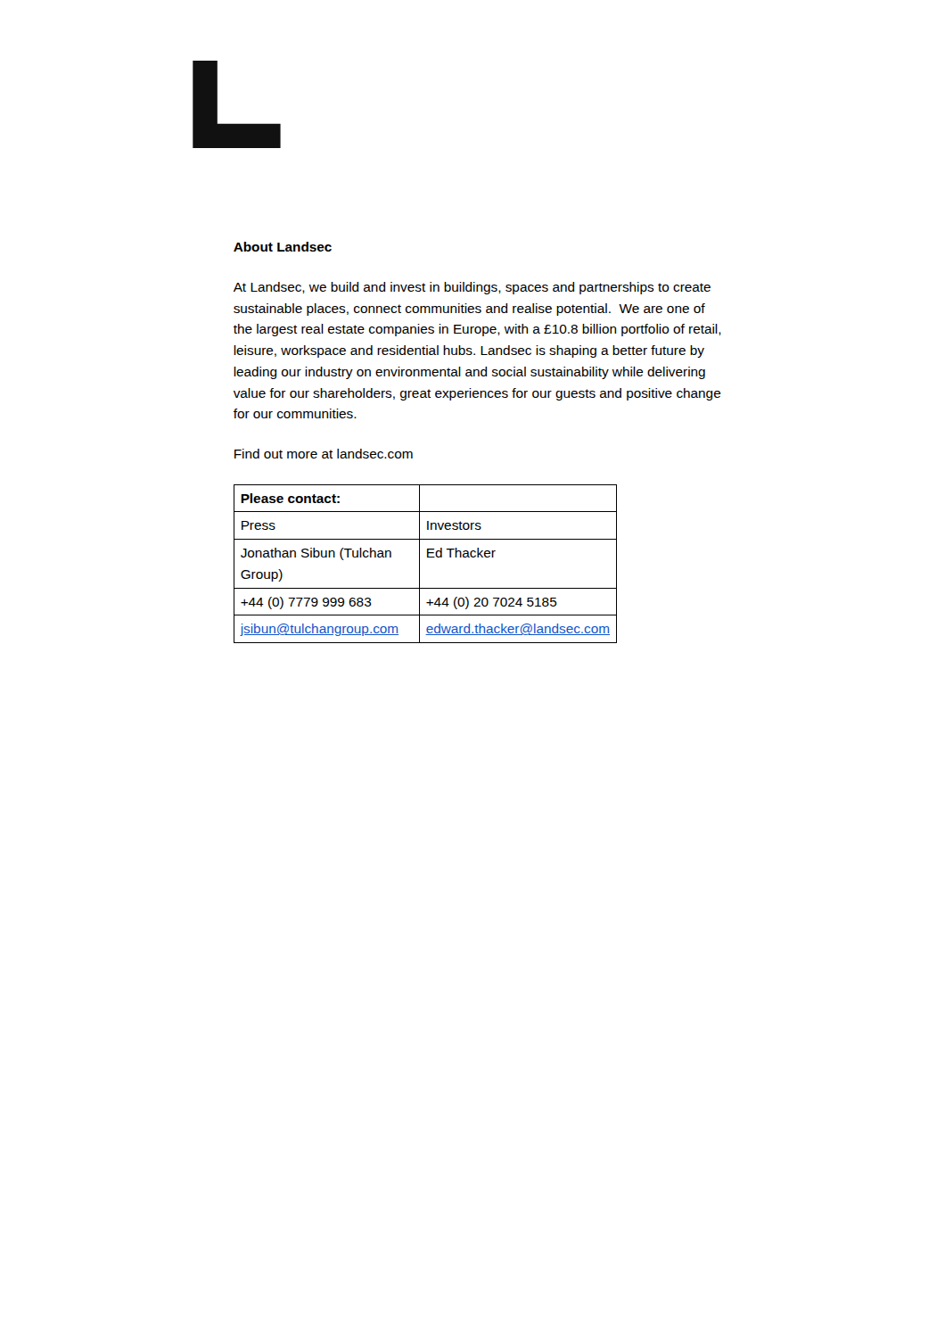About Landsec
At Landsec, we build and invest in buildings, spaces and partnerships to create sustainable places, connect communities and realise potential. We are one of the largest real estate companies in Europe, with a £10.8 billion portfolio of retail, leisure, workspace and residential hubs. Landsec is shaping a better future by leading our industry on environmental and social sustainability while delivering value for our shareholders, great experiences for our guests and positive change for our communities.
Find out more at landsec.com
| Please contact: | |
| --- | --- |
| Press | Investors |
| Jonathan Sibun (Tulchan Group) | Ed Thacker |
| +44 (0) 7779 999 683 | +44 (0) 20 7024 5185 |
| jsibun@tulchangroup.com | edward.thacker@landsec.com |